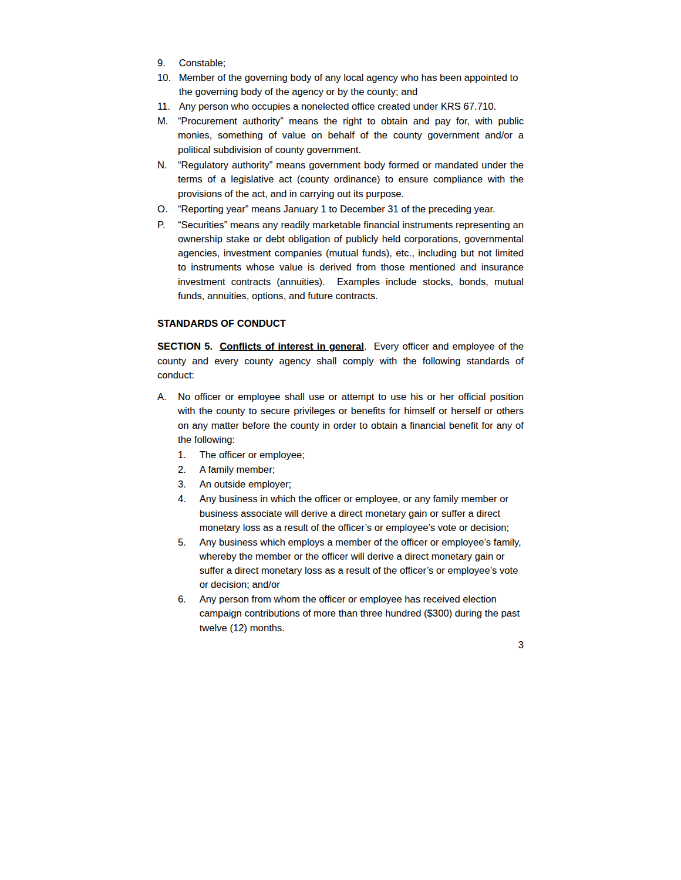9. Constable;
10. Member of the governing body of any local agency who has been appointed to the governing body of the agency or by the county; and
11. Any person who occupies a nonelected office created under KRS 67.710.
M. “Procurement authority” means the right to obtain and pay for, with public monies, something of value on behalf of the county government and/or a political subdivision of county government.
N. “Regulatory authority” means government body formed or mandated under the terms of a legislative act (county ordinance) to ensure compliance with the provisions of the act, and in carrying out its purpose.
O. “Reporting year” means January 1 to December 31 of the preceding year.
P. “Securities” means any readily marketable financial instruments representing an ownership stake or debt obligation of publicly held corporations, governmental agencies, investment companies (mutual funds), etc., including but not limited to instruments whose value is derived from those mentioned and insurance investment contracts (annuities). Examples include stocks, bonds, mutual funds, annuities, options, and future contracts.
STANDARDS OF CONDUCT
SECTION 5. Conflicts of interest in general. Every officer and employee of the county and every county agency shall comply with the following standards of conduct:
A. No officer or employee shall use or attempt to use his or her official position with the county to secure privileges or benefits for himself or herself or others on any matter before the county in order to obtain a financial benefit for any of the following:
1. The officer or employee;
2. A family member;
3. An outside employer;
4. Any business in which the officer or employee, or any family member or business associate will derive a direct monetary gain or suffer a direct monetary loss as a result of the officer’s or employee’s vote or decision;
5. Any business which employs a member of the officer or employee’s family, whereby the member or the officer will derive a direct monetary gain or suffer a direct monetary loss as a result of the officer’s or employee’s vote or decision; and/or
6. Any person from whom the officer or employee has received election campaign contributions of more than three hundred ($300) during the past twelve (12) months.
3